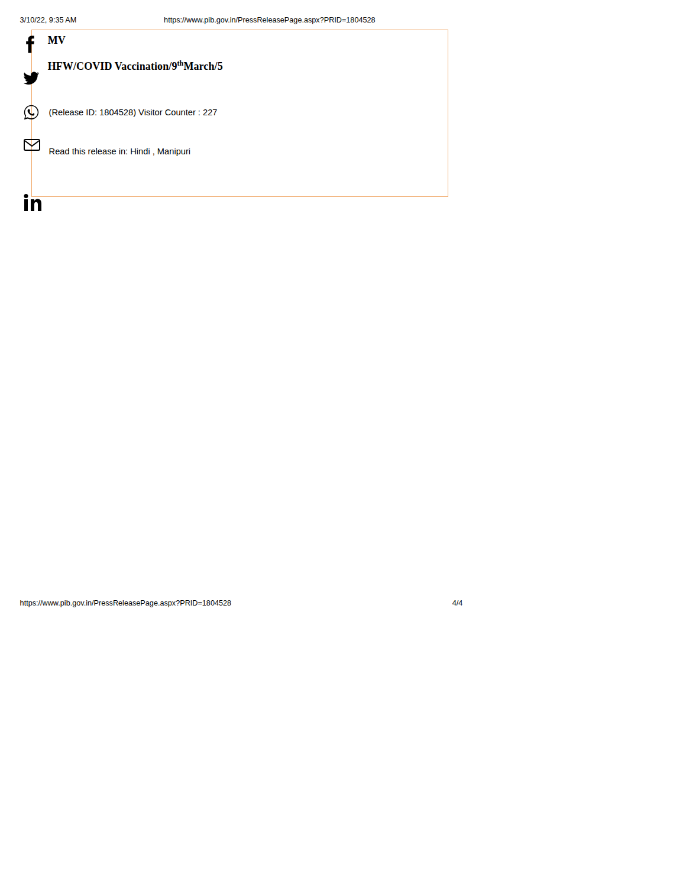3/10/22, 9:35 AM https://www.pib.gov.in/PressReleasePage.aspx?PRID=1804528
MV
HFW/COVID Vaccination/9thMarch/5
(Release ID: 1804528) Visitor Counter : 227
Read this release in: Hindi , Manipuri
https://www.pib.gov.in/PressReleasePage.aspx?PRID=1804528 4/4